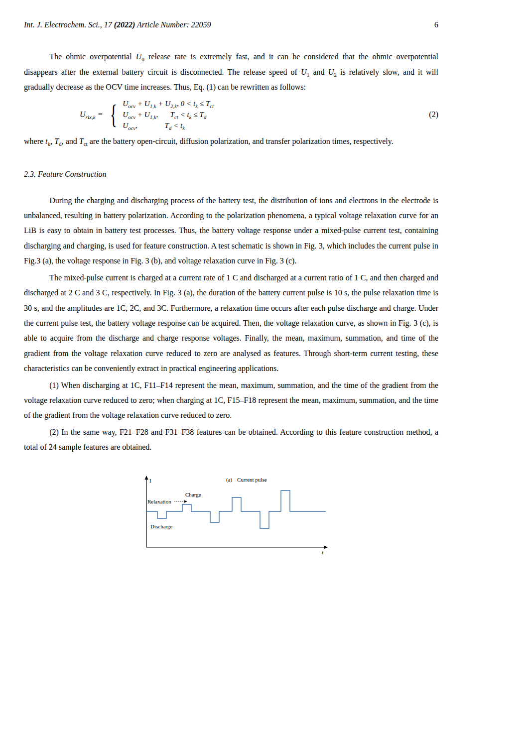Int. J. Electrochem. Sci., 17 (2022) Article Number: 22059 6
The ohmic overpotential U0 release rate is extremely fast, and it can be considered that the ohmic overpotential disappears after the external battery circuit is disconnected. The release speed of U1 and U2 is relatively slow, and it will gradually decrease as the OCV time increases. Thus, Eq. (1) can be rewritten as follows:
Urlx,k = { Uocv + U1,k + U2,k, 0 < tk ≤ Tct Uocv + U1,k, Tct < tk ≤ Td Uocv, Td < tk
(2)
where tk, Td, and Tct are the battery open-circuit, diffusion polarization, and transfer polarization times, respectively.
2.3. Feature Construction
During the charging and discharging process of the battery test, the distribution of ions and electrons in the electrode is unbalanced, resulting in battery polarization. According to the polarization phenomena, a typical voltage relaxation curve for an LiB is easy to obtain in battery test processes. Thus, the battery voltage response under a mixed-pulse current test, containing discharging and charging, is used for feature construction. A test schematic is shown in Fig. 3, which includes the current pulse in Fig.3 (a), the voltage response in Fig. 3 (b), and voltage relaxation curve in Fig. 3 (c).
The mixed-pulse current is charged at a current rate of 1 C and discharged at a current ratio of 1 C, and then charged and discharged at 2 C and 3 C, respectively. In Fig. 3 (a), the duration of the battery current pulse is 10 s, the pulse relaxation time is 30 s, and the amplitudes are 1C, 2C, and 3C. Furthermore, a relaxation time occurs after each pulse discharge and charge. Under the current pulse test, the battery voltage response can be acquired. Then, the voltage relaxation curve, as shown in Fig. 3 (c), is able to acquire from the discharge and charge response voltages. Finally, the mean, maximum, summation, and time of the gradient from the voltage relaxation curve reduced to zero are analysed as features. Through short-term current testing, these characteristics can be conveniently extract in practical engineering applications.
(1) When discharging at 1C, F11–F14 represent the mean, maximum, summation, and the time of the gradient from the voltage relaxation curve reduced to zero; when charging at 1C, F15–F18 represent the mean, maximum, summation, and the time of the gradient from the voltage relaxation curve reduced to zero.
(2) In the same way, F21–F28 and F31–F38 features can be obtained. According to this feature construction method, a total of 24 sample features are obtained.
I t (a) Current pulse Relaxation Charge Discharge